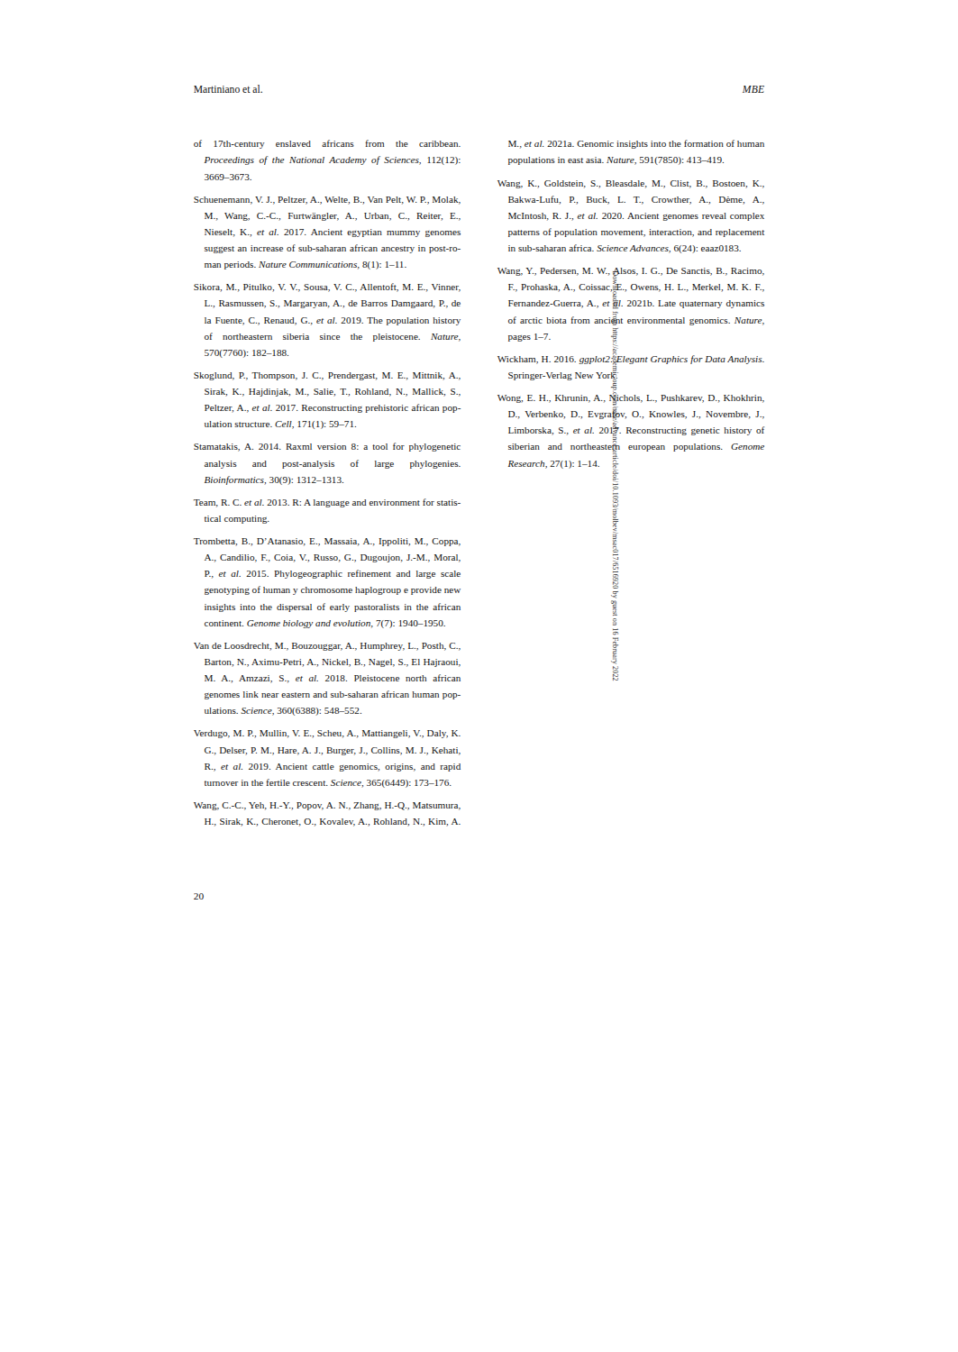Martiniano et al.
MBE
of 17th-century enslaved africans from the caribbean. Proceedings of the National Academy of Sciences, 112(12): 3669–3673.
Schuenemann, V. J., Peltzer, A., Welte, B., Van Pelt, W. P., Molak, M., Wang, C.-C., Furtwängler, A., Urban, C., Reiter, E., Nieselt, K., et al. 2017. Ancient egyptian mummy genomes suggest an increase of sub-saharan african ancestry in post-roman periods. Nature Communications, 8(1): 1–11.
Sikora, M., Pitulko, V. V., Sousa, V. C., Allentoft, M. E., Vinner, L., Rasmussen, S., Margaryan, A., de Barros Damgaard, P., de la Fuente, C., Renaud, G., et al. 2019. The population history of northeastern siberia since the pleistocene. Nature, 570(7760): 182–188.
Skoglund, P., Thompson, J. C., Prendergast, M. E., Mittnik, A., Sirak, K., Hajdinjak, M., Salie, T., Rohland, N., Mallick, S., Peltzer, A., et al. 2017. Reconstructing prehistoric african population structure. Cell, 171(1): 59–71.
Stamatakis, A. 2014. Raxml version 8: a tool for phylogenetic analysis and post-analysis of large phylogenies. Bioinformatics, 30(9): 1312–1313.
Team, R. C. et al. 2013. R: A language and environment for statistical computing.
Trombetta, B., D’Atanasio, E., Massaia, A., Ippoliti, M., Coppa, A., Candilio, F., Coia, V., Russo, G., Dugoujon, J.-M., Moral, P., et al. 2015. Phylogeographic refinement and large scale genotyping of human y chromosome haplogroup e provide new insights into the dispersal of early pastoralists in the african continent. Genome biology and evolution, 7(7): 1940–1950.
Van de Loosdrecht, M., Bouzouggar, A., Humphrey, L., Posth, C., Barton, N., Aximu-Petri, A., Nickel, B., Nagel, S., El Hajraoui, M. A., Amzazi, S., et al. 2018. Pleistocene north african genomes link near eastern and sub-saharan african human populations. Science, 360(6388): 548–552.
Verdugo, M. P., Mullin, V. E., Scheu, A., Mattiangeli, V., Daly, K. G., Delser, P. M., Hare, A. J., Burger, J., Collins, M. J., Kehati, R., et al. 2019. Ancient cattle genomics, origins, and rapid turnover in the fertile crescent. Science, 365(6449): 173–176.
Wang, C.-C., Yeh, H.-Y., Popov, A. N., Zhang, H.-Q., Matsumura, H., Sirak, K., Cheronet, O., Kovalev, A., Rohland, N., Kim, A. M., et al. 2021a. Genomic insights into the formation of human populations in east asia. Nature, 591(7850): 413–419.
Wang, K., Goldstein, S., Bleasdale, M., Clist, B., Bostoen, K., Bakwa-Lufu, P., Buck, L. T., Crowther, A., Dème, A., McIntosh, R. J., et al. 2020. Ancient genomes reveal complex patterns of population movement, interaction, and replacement in sub-saharan africa. Science Advances, 6(24): eaaz0183.
Wang, Y., Pedersen, M. W., Alsos, I. G., De Sanctis, B., Racimo, F., Prohaska, A., Coissac, E., Owens, H. L., Merkel, M. K. F., Fernandez-Guerra, A., et al. 2021b. Late quaternary dynamics of arctic biota from ancient environmental genomics. Nature, pages 1–7.
Wickham, H. 2016. ggplot2: Elegant Graphics for Data Analysis. Springer-Verlag New York.
Wong, E. H., Khrunin, A., Nichols, L., Pushkarev, D., Khokhrin, D., Verbenko, D., Evgrafov, O., Knowles, J., Novembre, J., Limborska, S., et al. 2017. Reconstructing genetic history of siberian and northeastern european populations. Genome Research, 27(1): 1–14.
20
Downloaded from https://academic.oup.com/mbe/advance-article/doi/10.1093/molbev/msac017/6516920 by guest on 16 February 2022